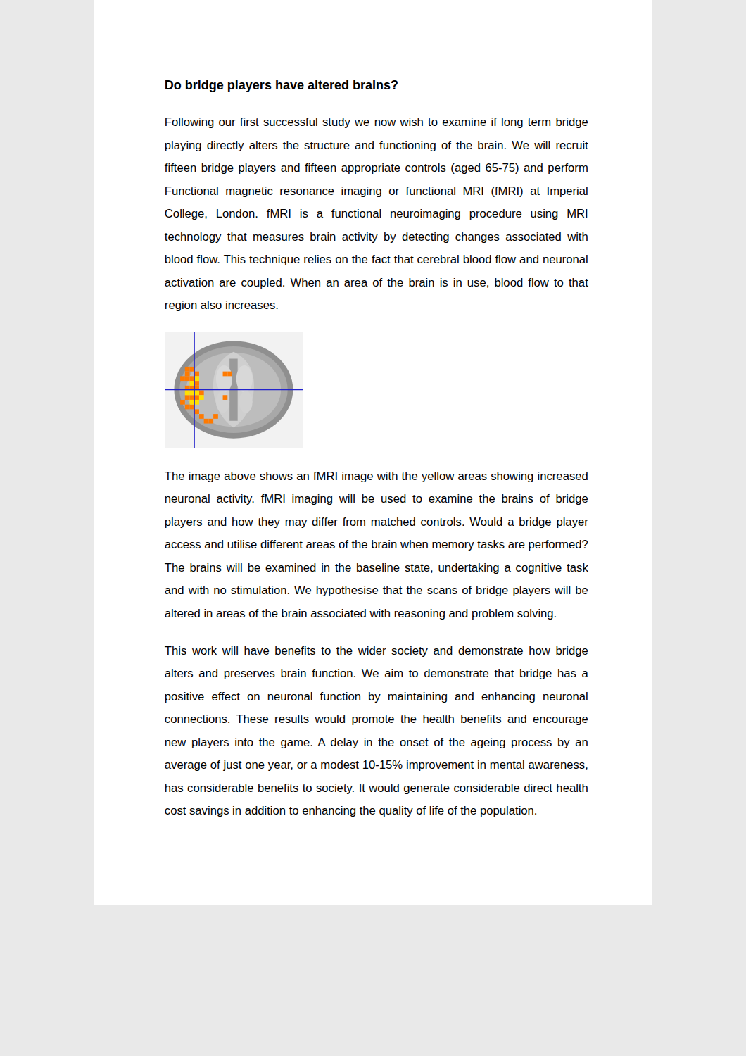Do bridge players have altered brains?
Following our first successful study we now wish to examine if long term bridge playing directly alters the structure and functioning of the brain. We will recruit fifteen bridge players and fifteen appropriate controls (aged 65-75) and perform Functional magnetic resonance imaging or functional MRI (fMRI) at Imperial College, London. fMRI is a functional neuroimaging procedure using MRI technology that measures brain activity by detecting changes associated with blood flow. This technique relies on the fact that cerebral blood flow and neuronal activation are coupled. When an area of the brain is in use, blood flow to that region also increases.
The image above shows an fMRI image with the yellow areas showing increased neuronal activity. fMRI imaging will be used to examine the brains of bridge players and how they may differ from matched controls. Would a bridge player access and utilise different areas of the brain when memory tasks are performed? The brains will be examined in the baseline state, undertaking a cognitive task and with no stimulation. We hypothesise that the scans of bridge players will be altered in areas of the brain associated with reasoning and problem solving.
This work will have benefits to the wider society and demonstrate how bridge alters and preserves brain function. We aim to demonstrate that bridge has a positive effect on neuronal function by maintaining and enhancing neuronal connections. These results would promote the health benefits and encourage new players into the game. A delay in the onset of the ageing process by an average of just one year, or a modest 10-15% improvement in mental awareness, has considerable benefits to society. It would generate considerable direct health cost savings in addition to enhancing the quality of life of the population.